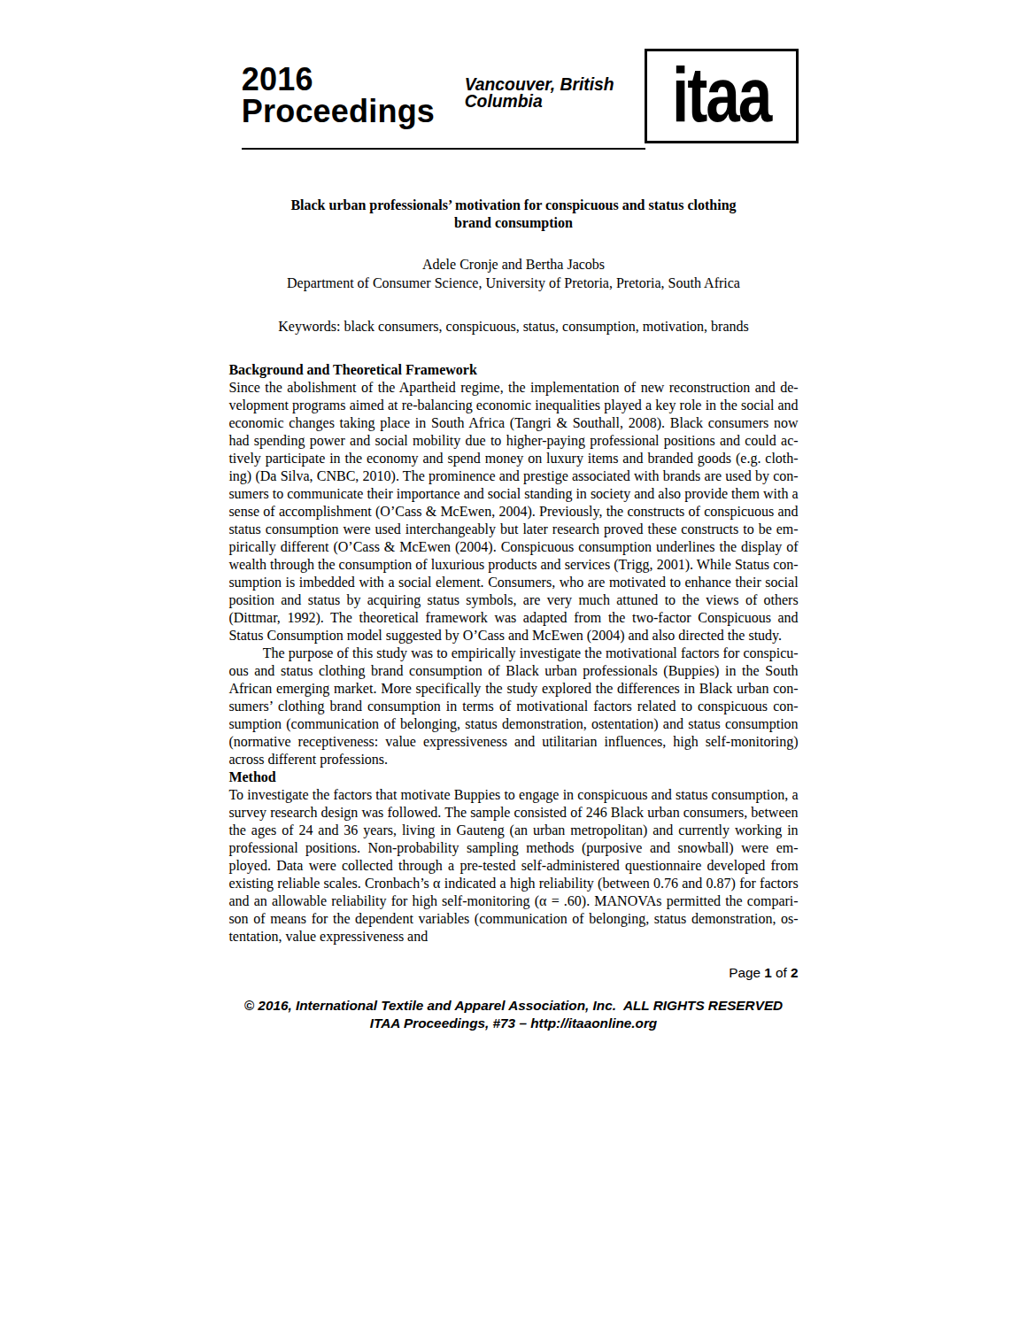2016 Proceedings
Vancouver, British Columbia
itaa
Black urban professionals’ motivation for conspicuous and status clothing brand consumption
Adele Cronje and Bertha Jacobs
Department of Consumer Science, University of Pretoria, Pretoria, South Africa
Keywords: black consumers, conspicuous, status, consumption, motivation, brands
Background and Theoretical Framework
Since the abolishment of the Apartheid regime, the implementation of new reconstruction and development programs aimed at re-balancing economic inequalities played a key role in the social and economic changes taking place in South Africa (Tangri & Southall, 2008). Black consumers now had spending power and social mobility due to higher-paying professional positions and could actively participate in the economy and spend money on luxury items and branded goods (e.g. clothing) (Da Silva, CNBC, 2010). The prominence and prestige associated with brands are used by consumers to communicate their importance and social standing in society and also provide them with a sense of accomplishment (O’Cass & McEwen, 2004). Previously, the constructs of conspicuous and status consumption were used interchangeably but later research proved these constructs to be empirically different (O’Cass & McEwen (2004). Conspicuous consumption underlines the display of wealth through the consumption of luxurious products and services (Trigg, 2001). While Status consumption is imbedded with a social element. Consumers, who are motivated to enhance their social position and status by acquiring status symbols, are very much attuned to the views of others (Dittmar, 1992). The theoretical framework was adapted from the two-factor Conspicuous and Status Consumption model suggested by O’Cass and McEwen (2004) and also directed the study.
The purpose of this study was to empirically investigate the motivational factors for conspicuous and status clothing brand consumption of Black urban professionals (Buppies) in the South African emerging market. More specifically the study explored the differences in Black urban consumers’ clothing brand consumption in terms of motivational factors related to conspicuous consumption (communication of belonging, status demonstration, ostentation) and status consumption (normative receptiveness: value expressiveness and utilitarian influences, high self-monitoring) across different professions.
Method
To investigate the factors that motivate Buppies to engage in conspicuous and status consumption, a survey research design was followed. The sample consisted of 246 Black urban consumers, between the ages of 24 and 36 years, living in Gauteng (an urban metropolitan) and currently working in professional positions. Non-probability sampling methods (purposive and snowball) were employed. Data were collected through a pre-tested self-administered questionnaire developed from existing reliable scales. Cronbach’s α indicated a high reliability (between 0.76 and 0.87) for factors and an allowable reliability for high self-monitoring (α = .60). MANOVAs permitted the comparison of means for the dependent variables (communication of belonging, status demonstration, ostentation, value expressiveness and
Page 1 of 2
© 2016, International Textile and Apparel Association, Inc. ALL RIGHTS RESERVED
ITAA Proceedings, #73 – http://itaaonline.org